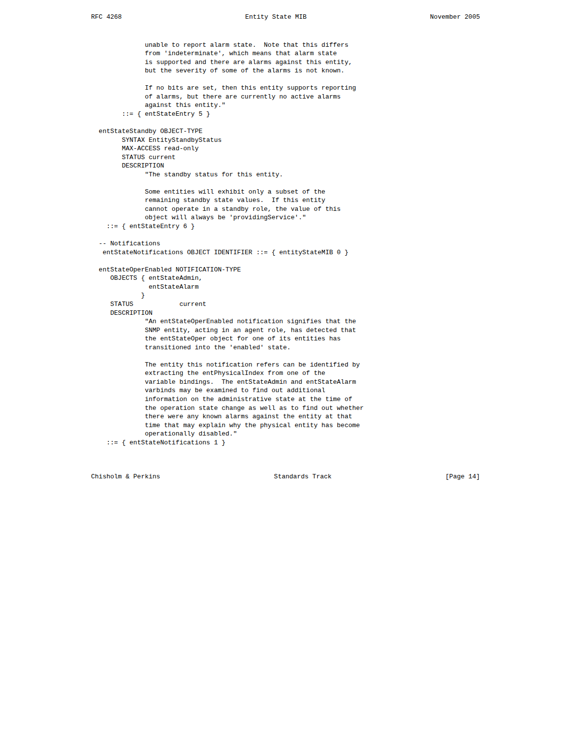RFC 4268 Entity State MIB November 2005
              unable to report alarm state.  Note that this differs
              from 'indeterminate', which means that alarm state
              is supported and there are alarms against this entity,
              but the severity of some of the alarms is not known.

              If no bits are set, then this entity supports reporting
              of alarms, but there are currently no active alarms
              against this entity."
        ::= { entStateEntry 5 }

  entStateStandby OBJECT-TYPE
        SYNTAX EntityStandbyStatus
        MAX-ACCESS read-only
        STATUS current
        DESCRIPTION
              "The standby status for this entity.

              Some entities will exhibit only a subset of the
              remaining standby state values.  If this entity
              cannot operate in a standby role, the value of this
              object will always be 'providingService'."
    ::= { entStateEntry 6 }

  -- Notifications
   entStateNotifications OBJECT IDENTIFIER ::= { entityStateMIB 0 }

  entStateOperEnabled NOTIFICATION-TYPE
     OBJECTS { entStateAdmin,
               entStateAlarm
             }
     STATUS            current
     DESCRIPTION
              "An entStateOperEnabled notification signifies that the
              SNMP entity, acting in an agent role, has detected that
              the entStateOper object for one of its entities has
              transitioned into the 'enabled' state.

              The entity this notification refers can be identified by
              extracting the entPhysicalIndex from one of the
              variable bindings.  The entStateAdmin and entStateAlarm
              varbinds may be examined to find out additional
              information on the administrative state at the time of
              the operation state change as well as to find out whether
              there were any known alarms against the entity at that
              time that may explain why the physical entity has become
              operationally disabled."
    ::= { entStateNotifications 1 }
Chisholm & Perkins Standards Track [Page 14]